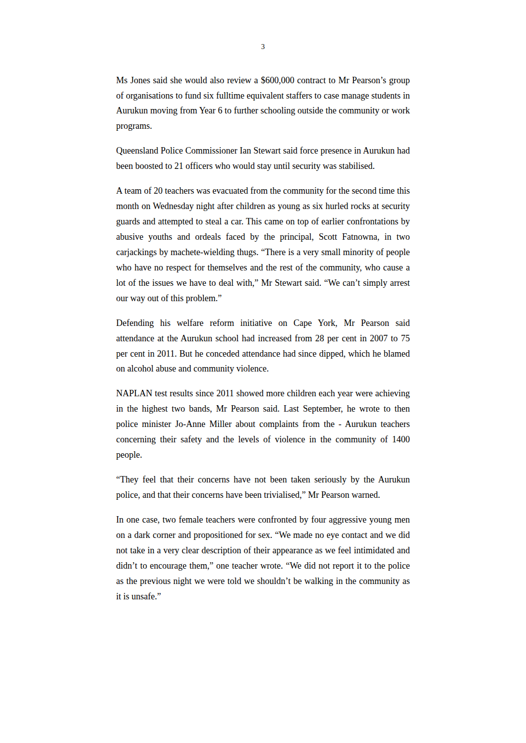3
Ms Jones said she would also review a $600,000 contract to Mr Pearson’s group of organisations to fund six fulltime equivalent staffers to case manage students in Aurukun moving from Year 6 to further schooling outside the community or work programs.
Queensland Police Commissioner Ian Stewart said force presence in Aurukun had been boosted to 21 officers who would stay until security was stabilised.
A team of 20 teachers was evacuated from the community for the second time this month on Wednesday night after children as young as six hurled rocks at security guards and attempted to steal a car. This came on top of earlier confrontations by abusive youths and ordeals faced by the principal, Scott Fatnowna, in two carjackings by machete-wielding thugs. “There is a very small minority of people who have no respect for themselves and the rest of the community, who cause a lot of the issues we have to deal with,” Mr Stewart said. “We can’t simply arrest our way out of this problem.”
Defending his welfare reform initiative on Cape York, Mr Pearson said attendance at the Aurukun school had increased from 28 per cent in 2007 to 75 per cent in 2011. But he conceded attendance had since dipped, which he blamed on alcohol abuse and community violence.
NAPLAN test results since 2011 showed more children each year were achieving in the highest two bands, Mr Pearson said. Last September, he wrote to then police minister Jo-Anne Miller about complaints from the - Aurukun teachers concerning their safety and the levels of violence in the community of 1400 people.
“They feel that their concerns have not been taken seriously by the Aurukun police, and that their concerns have been trivialised,” Mr Pearson warned.
In one case, two female teachers were confronted by four aggressive young men on a dark corner and propositioned for sex. “We made no eye contact and we did not take in a very clear description of their appearance as we feel intimidated and didn’t to encourage them,” one teacher wrote. “We did not report it to the police as the previous night we were told we shouldn’t be walking in the community as it is unsafe.”